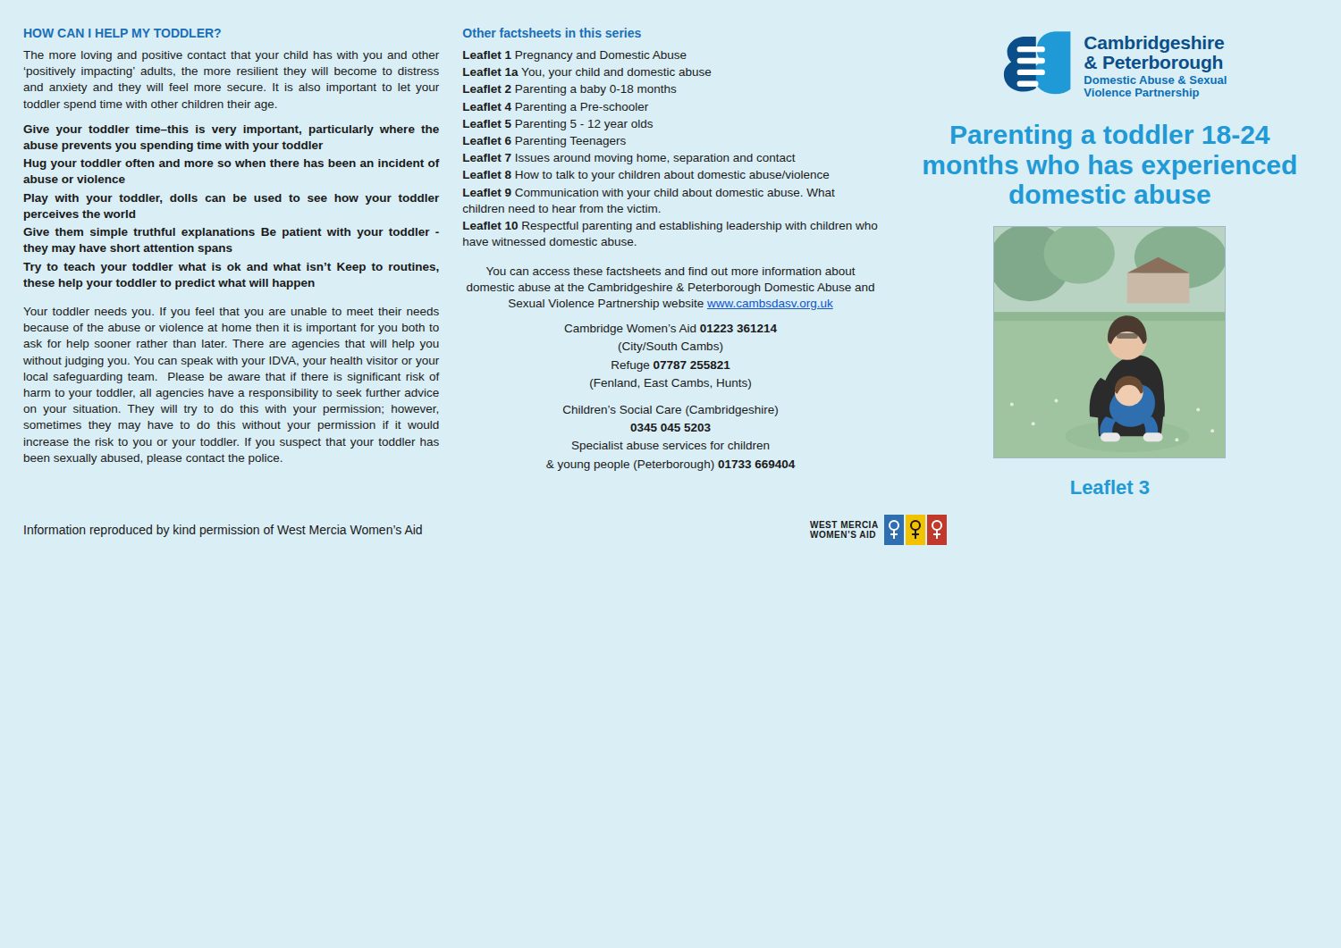HOW CAN I HELP MY TODDLER?
The more loving and positive contact that your child has with you and other ‘positively impacting’ adults, the more resilient they will become to distress and anxiety and they will feel more secure. It is also important to let your toddler spend time with other children their age.
Give your toddler time–this is very important, particularly where the abuse prevents you spending time with your toddler
Hug your toddler often and more so when there has been an incident of abuse or violence
Play with your toddler, dolls can be used to see how your toddler perceives the world
Give them simple truthful explanations Be patient with your toddler - they may have short attention spans
Try to teach your toddler what is ok and what isn’t Keep to routines, these help your toddler to predict what will happen
Your toddler needs you. If you feel that you are unable to meet their needs because of the abuse or violence at home then it is important for you both to ask for help sooner rather than later. There are agencies that will help you without judging you. You can speak with your IDVA, your health visitor or your local safeguarding team. Please be aware that if there is significant risk of harm to your toddler, all agencies have a responsibility to seek further advice on your situation. They will try to do this with your permission; however, sometimes they may have to do this without your permission if it would increase the risk to you or your toddler. If you suspect that your toddler has been sexually abused, please contact the police.
Other factsheets in this series
Leaflet 1 Pregnancy and Domestic Abuse
Leaflet 1a You, your child and domestic abuse
Leaflet 2 Parenting a baby 0-18 months
Leaflet 4 Parenting a Pre-schooler
Leaflet 5 Parenting 5 - 12 year olds
Leaflet 6 Parenting Teenagers
Leaflet 7 Issues around moving home, separation and contact
Leaflet 8 How to talk to your children about domestic abuse/violence
Leaflet 9 Communication with your child about domestic abuse. What children need to hear from the victim.
Leaflet 10 Respectful parenting and establishing leadership with children who have witnessed domestic abuse.
You can access these factsheets and find out more information about domestic abuse at the Cambridgeshire & Peterborough Domestic Abuse and Sexual Violence Partnership website www.cambsdasv.org.uk
Cambridge Women’s Aid 01223 361214
(City/South Cambs)
Refuge 07787 255821
(Fenland, East Cambs, Hunts)
Children’s Social Care (Cambridgeshire)
0345 045 5203
Specialist abuse services for children
& young people (Peterborough) 01733 669404
Cambridgeshire
& Peterborough
Domestic Abuse & Sexual
Violence Partnership
Parenting a toddler 18-24 months who has experienced domestic abuse
Leaflet 3
Information reproduced by kind permission of West Mercia Women’s Aid
WEST MERCIA
WOMEN’S AID